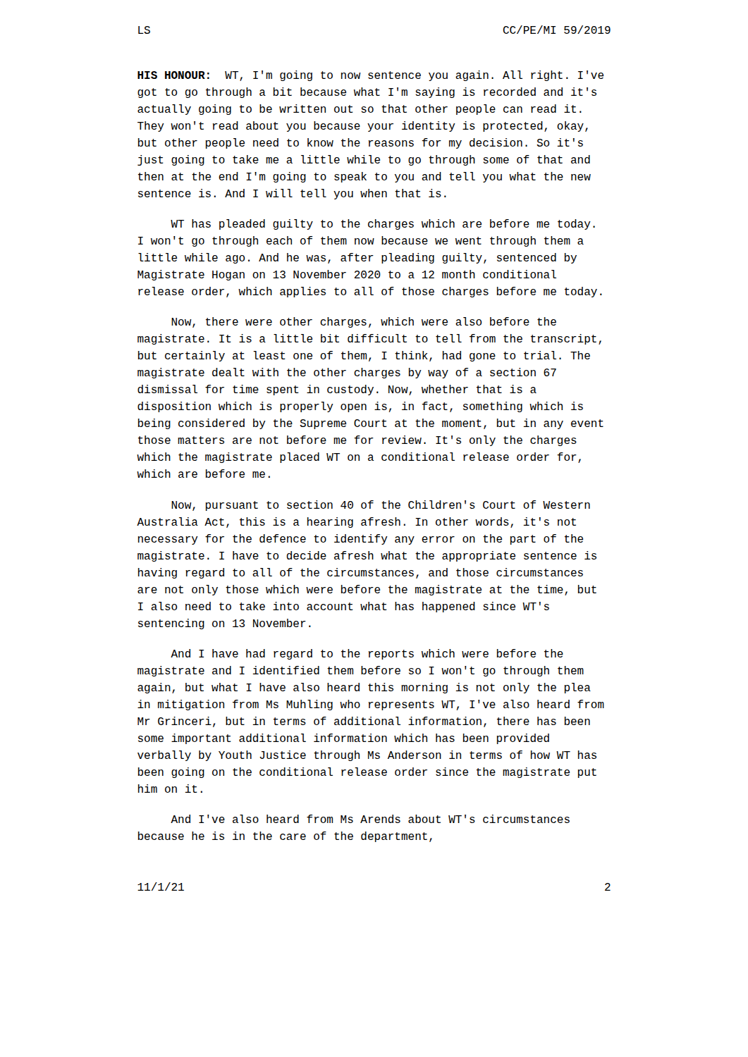LS CC/PE/MI 59/2019
HIS HONOUR: WT, I'm going to now sentence you again. All right. I've got to go through a bit because what I'm saying is recorded and it's actually going to be written out so that other people can read it. They won't read about you because your identity is protected, okay, but other people need to know the reasons for my decision. So it's just going to take me a little while to go through some of that and then at the end I'm going to speak to you and tell you what the new sentence is. And I will tell you when that is.
WT has pleaded guilty to the charges which are before me today. I won't go through each of them now because we went through them a little while ago. And he was, after pleading guilty, sentenced by Magistrate Hogan on 13 November 2020 to a 12 month conditional release order, which applies to all of those charges before me today.
Now, there were other charges, which were also before the magistrate. It is a little bit difficult to tell from the transcript, but certainly at least one of them, I think, had gone to trial. The magistrate dealt with the other charges by way of a section 67 dismissal for time spent in custody. Now, whether that is a disposition which is properly open is, in fact, something which is being considered by the Supreme Court at the moment, but in any event those matters are not before me for review. It's only the charges which the magistrate placed WT on a conditional release order for, which are before me.
Now, pursuant to section 40 of the Children's Court of Western Australia Act, this is a hearing afresh. In other words, it's not necessary for the defence to identify any error on the part of the magistrate. I have to decide afresh what the appropriate sentence is having regard to all of the circumstances, and those circumstances are not only those which were before the magistrate at the time, but I also need to take into account what has happened since WT's sentencing on 13 November.
And I have had regard to the reports which were before the magistrate and I identified them before so I won't go through them again, but what I have also heard this morning is not only the plea in mitigation from Ms Muhling who represents WT, I've also heard from Mr Grinceri, but in terms of additional information, there has been some important additional information which has been provided verbally by Youth Justice through Ms Anderson in terms of how WT has been going on the conditional release order since the magistrate put him on it.
And I've also heard from Ms Arends about WT's circumstances because he is in the care of the department,
11/1/21 2